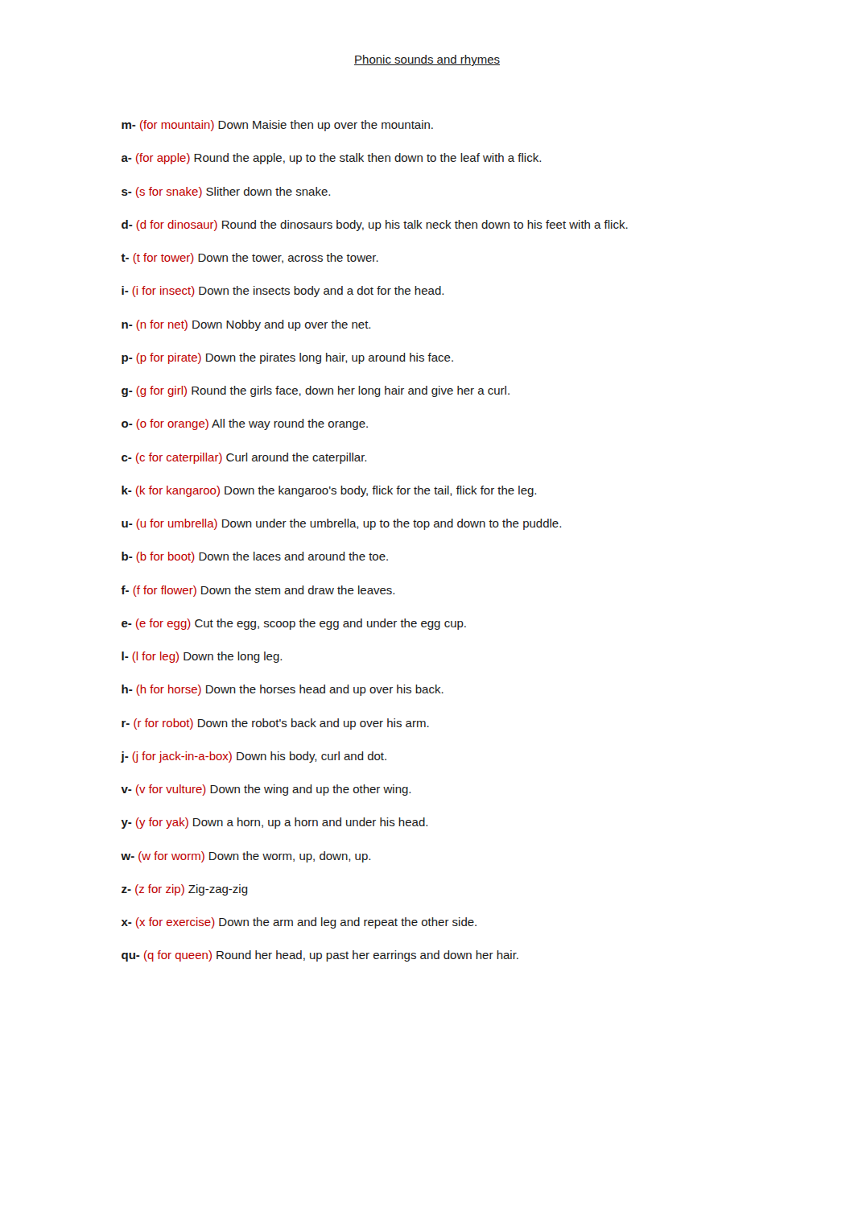Phonic sounds and rhymes
m- (for mountain) Down Maisie then up over the mountain.
a- (for apple) Round the apple, up to the stalk then down to the leaf with a flick.
s- (s for snake) Slither down the snake.
d- (d for dinosaur) Round the dinosaurs body, up his talk neck then down to his feet with a flick.
t- (t for tower) Down the tower, across the tower.
i- (i for insect) Down the insects body and a dot for the head.
n- (n for net) Down Nobby and up over the net.
p- (p for pirate) Down the pirates long hair, up around his face.
g- (g for girl) Round the girls face, down her long hair and give her a curl.
o- (o for orange) All the way round the orange.
c- (c for caterpillar) Curl around the caterpillar.
k- (k for kangaroo) Down the kangaroo's body, flick for the tail, flick for the leg.
u- (u for umbrella) Down under the umbrella, up to the top and down to the puddle.
b- (b for boot) Down the laces and around the toe.
f- (f for flower) Down the stem and draw the leaves.
e- (e for egg) Cut the egg, scoop the egg and under the egg cup.
l- (l for leg) Down the long leg.
h- (h for horse) Down the horses head and up over his back.
r- (r for robot) Down the robot's back and up over his arm.
j- (j for jack-in-a-box) Down his body, curl and dot.
v- (v for vulture) Down the wing and up the other wing.
y- (y for yak) Down a horn, up a horn and under his head.
w- (w for worm) Down the worm, up, down, up.
z- (z for zip) Zig-zag-zig
x- (x for exercise) Down the arm and leg and repeat the other side.
qu- (q for queen) Round her head, up past her earrings and down her hair.